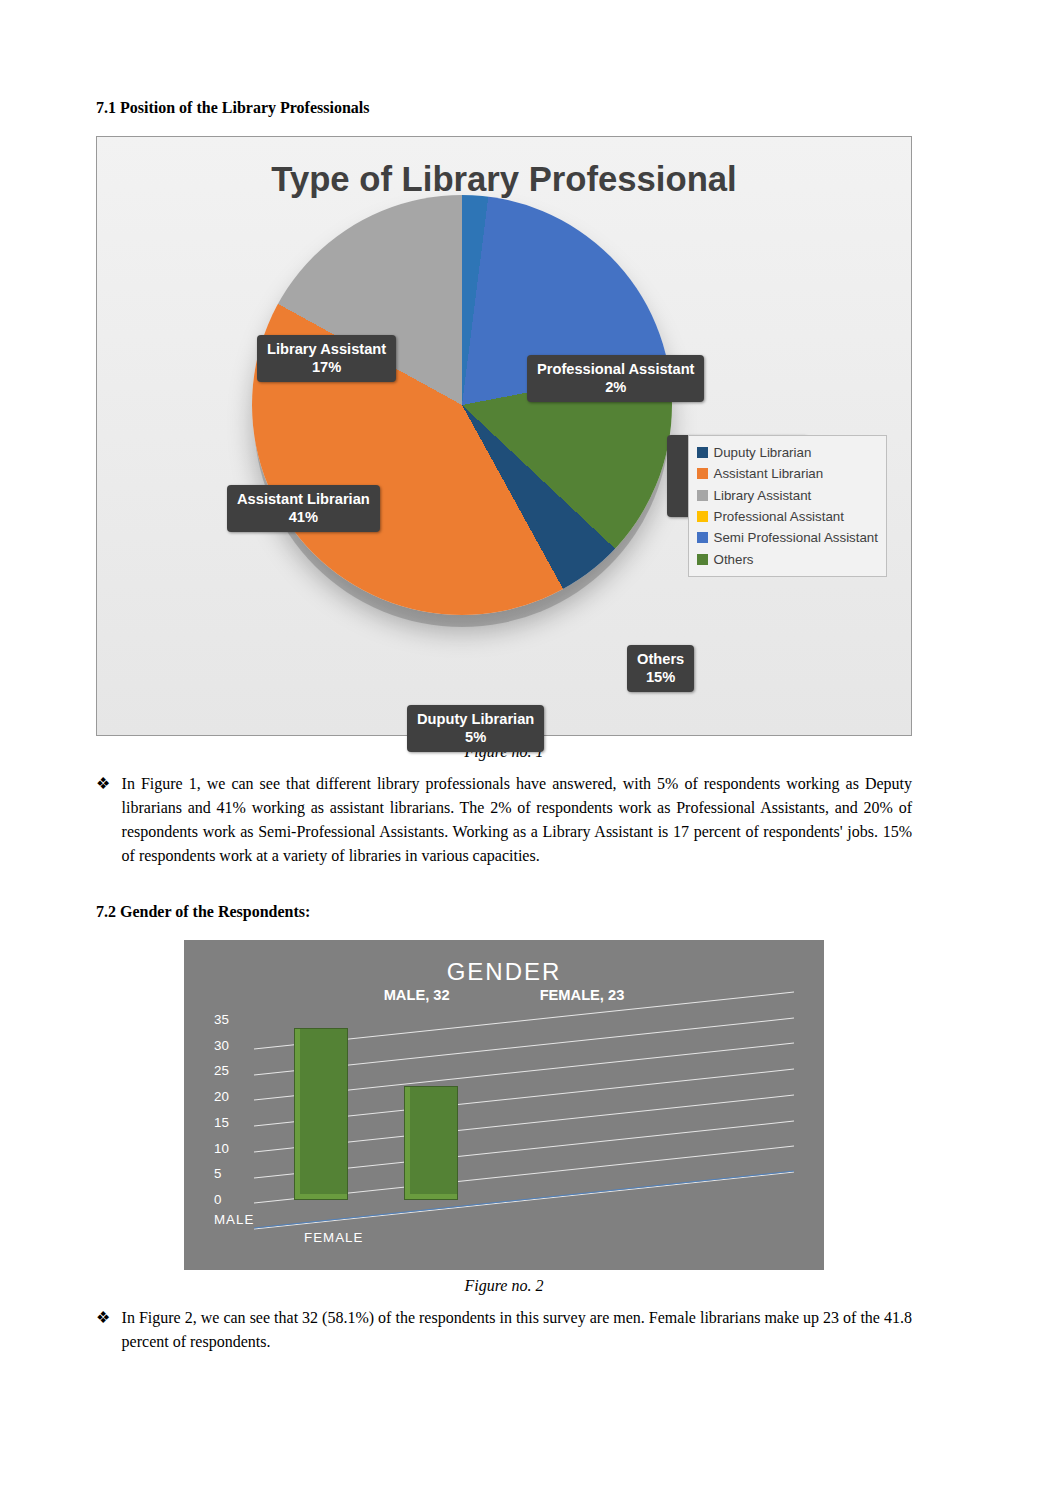7.1 Position of the Library Professionals
Type of Library Professional
Library Assistant
17%
Professional Assistant
2%
Semi Professional Assistant
20%
Others
15%
Duputy Librarian
5%
Assistant Librarian
41%
Duputy Librarian
Assistant Librarian
Library Assistant
Professional Assistant
Semi Professional Assistant
Others
Figure no. 1
In Figure 1, we can see that different library professionals have answered, with 5% of respondents working as Deputy librarians and 41% working as assistant librarians. The 2% of respondents work as Professional Assistants, and 20% of respondents work as Semi-Professional Assistants. Working as a Library Assistant is 17 percent of respondents' jobs. 15% of respondents work at a variety of libraries in various capacities.
7.2 Gender of the Respondents:
GENDER
MALE, 32 FEMALE, 23
35 30 25 20 15 10 5 0
MALE FEMALE
Figure no. 2
In Figure 2, we can see that 32 (58.1%) of the respondents in this survey are men. Female librarians make up 23 of the 41.8 percent of respondents.